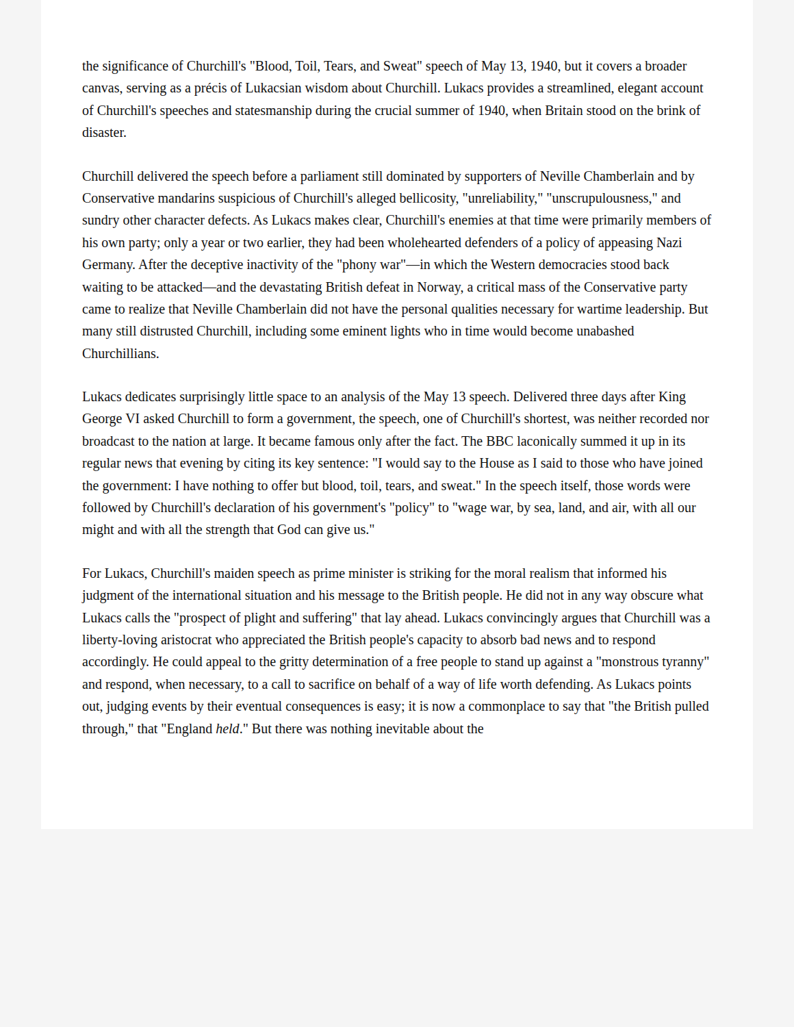the significance of Churchill's "Blood, Toil, Tears, and Sweat" speech of May 13, 1940, but it covers a broader canvas, serving as a précis of Lukacsian wisdom about Churchill. Lukacs provides a streamlined, elegant account of Churchill's speeches and statesmanship during the crucial summer of 1940, when Britain stood on the brink of disaster.
Churchill delivered the speech before a parliament still dominated by supporters of Neville Chamberlain and by Conservative mandarins suspicious of Churchill's alleged bellicosity, "unreliability," "unscrupulousness," and sundry other character defects. As Lukacs makes clear, Churchill's enemies at that time were primarily members of his own party; only a year or two earlier, they had been wholehearted defenders of a policy of appeasing Nazi Germany. After the deceptive inactivity of the "phony war"—in which the Western democracies stood back waiting to be attacked—and the devastating British defeat in Norway, a critical mass of the Conservative party came to realize that Neville Chamberlain did not have the personal qualities necessary for wartime leadership. But many still distrusted Churchill, including some eminent lights who in time would become unabashed Churchillians.
Lukacs dedicates surprisingly little space to an analysis of the May 13 speech. Delivered three days after King George VI asked Churchill to form a government, the speech, one of Churchill's shortest, was neither recorded nor broadcast to the nation at large. It became famous only after the fact. The BBC laconically summed it up in its regular news that evening by citing its key sentence: "I would say to the House as I said to those who have joined the government: I have nothing to offer but blood, toil, tears, and sweat." In the speech itself, those words were followed by Churchill's declaration of his government's "policy" to "wage war, by sea, land, and air, with all our might and with all the strength that God can give us."
For Lukacs, Churchill's maiden speech as prime minister is striking for the moral realism that informed his judgment of the international situation and his message to the British people. He did not in any way obscure what Lukacs calls the "prospect of plight and suffering" that lay ahead. Lukacs convincingly argues that Churchill was a liberty-loving aristocrat who appreciated the British people's capacity to absorb bad news and to respond accordingly. He could appeal to the gritty determination of a free people to stand up against a "monstrous tyranny" and respond, when necessary, to a call to sacrifice on behalf of a way of life worth defending. As Lukacs points out, judging events by their eventual consequences is easy; it is now a commonplace to say that "the British pulled through," that "England held." But there was nothing inevitable about the